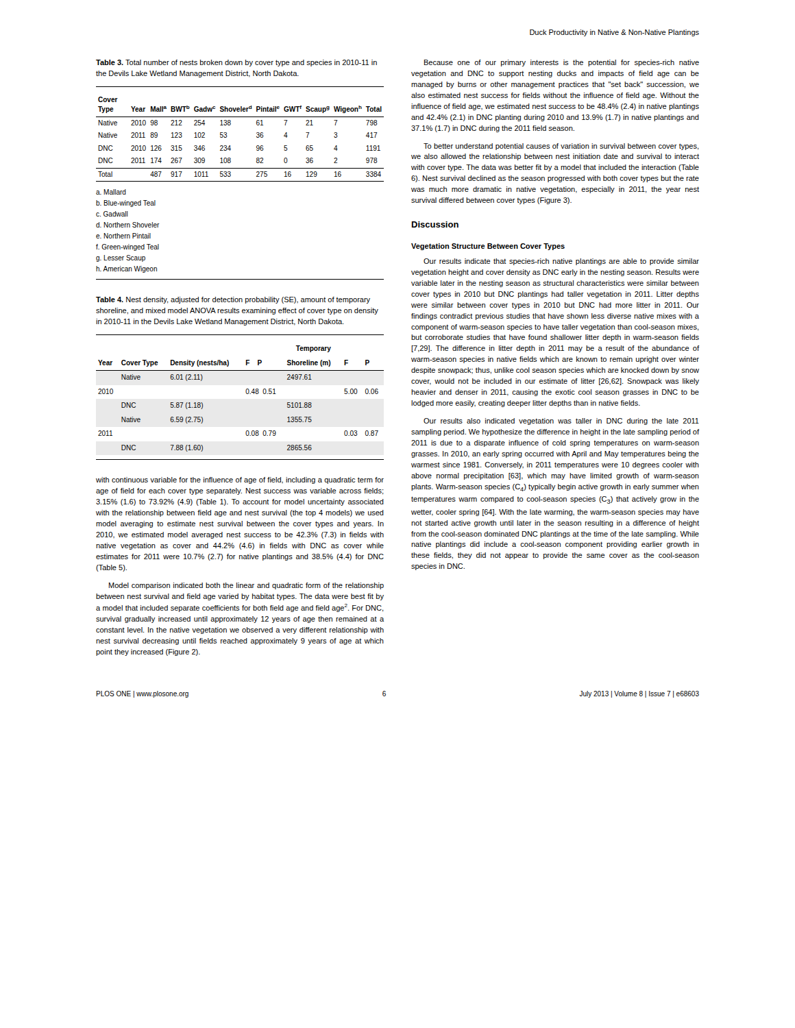Duck Productivity in Native & Non-Native Plantings
Table 3. Total number of nests broken down by cover type and species in 2010-11 in the Devils Lake Wetland Management District, North Dakota.
| Cover Type | Year | Mall a | BWT b | Gadw c | Shoveler d | Pintail e | GWT f | Scaup g | Wigeon h | Total |
| --- | --- | --- | --- | --- | --- | --- | --- | --- | --- | --- |
| Native | 2010 | 98 | 212 | 254 | 138 | 61 | 7 | 21 | 7 | 798 |
| Native | 2011 | 89 | 123 | 102 | 53 | 36 | 4 | 7 | 3 | 417 |
| DNC | 2010 | 126 | 315 | 346 | 234 | 96 | 5 | 65 | 4 | 1191 |
| DNC | 2011 | 174 | 267 | 309 | 108 | 82 | 0 | 36 | 2 | 978 |
| Total | | 487 | 917 | 1011 | 533 | 275 | 16 | 129 | 16 | 3384 |
a. Mallard
b. Blue-winged Teal
c. Gadwall
d. Northern Shoveler
e. Northern Pintail
f. Green-winged Teal
g. Lesser Scaup
h. American Wigeon
Table 4. Nest density, adjusted for detection probability (SE), amount of temporary shoreline, and mixed model ANOVA results examining effect of cover type on density in 2010-11 in the Devils Lake Wetland Management District, North Dakota.
| | | | | Temporary | | |
| --- | --- | --- | --- | --- | --- | --- |
| Year | Cover Type | Density (nests/ha) | F P | Shoreline (m) | F | P |
| | Native | 6.01 (2.11) | | 2497.61 | | |
| 2010 | | | 0.48 0.51 | | 5.00 | 0.06 |
| | DNC | 5.87 (1.18) | | 5101.88 | | |
| | Native | 6.59 (2.75) | | 1355.75 | | |
| 2011 | | | 0.08 0.79 | | 0.03 | 0.87 |
| | DNC | 7.88 (1.60) | | 2865.56 | | |
with continuous variable for the influence of age of field, including a quadratic term for age of field for each cover type separately. Nest success was variable across fields; 3.15% (1.6) to 73.92% (4.9) (Table 1). To account for model uncertainty associated with the relationship between field age and nest survival (the top 4 models) we used model averaging to estimate nest survival between the cover types and years. In 2010, we estimated model averaged nest success to be 42.3% (7.3) in fields with native vegetation as cover and 44.2% (4.6) in fields with DNC as cover while estimates for 2011 were 10.7% (2.7) for native plantings and 38.5% (4.4) for DNC (Table 5).
Model comparison indicated both the linear and quadratic form of the relationship between nest survival and field age varied by habitat types. The data were best fit by a model that included separate coefficients for both field age and field age2. For DNC, survival gradually increased until approximately 12 years of age then remained at a constant level. In the native vegetation we observed a very different relationship with nest survival decreasing until fields reached approximately 9 years of age at which point they increased (Figure 2).
Because one of our primary interests is the potential for species-rich native vegetation and DNC to support nesting ducks and impacts of field age can be managed by burns or other management practices that "set back" succession, we also estimated nest success for fields without the influence of field age. Without the influence of field age, we estimated nest success to be 48.4% (2.4) in native plantings and 42.4% (2.1) in DNC planting during 2010 and 13.9% (1.7) in native plantings and 37.1% (1.7) in DNC during the 2011 field season.
To better understand potential causes of variation in survival between cover types, we also allowed the relationship between nest initiation date and survival to interact with cover type. The data was better fit by a model that included the interaction (Table 6). Nest survival declined as the season progressed with both cover types but the rate was much more dramatic in native vegetation, especially in 2011, the year nest survival differed between cover types (Figure 3).
Discussion
Vegetation Structure Between Cover Types
Our results indicate that species-rich native plantings are able to provide similar vegetation height and cover density as DNC early in the nesting season. Results were variable later in the nesting season as structural characteristics were similar between cover types in 2010 but DNC plantings had taller vegetation in 2011. Litter depths were similar between cover types in 2010 but DNC had more litter in 2011. Our findings contradict previous studies that have shown less diverse native mixes with a component of warm-season species to have taller vegetation than cool-season mixes, but corroborate studies that have found shallower litter depth in warm-season fields [7,29]. The difference in litter depth in 2011 may be a result of the abundance of warm-season species in native fields which are known to remain upright over winter despite snowpack; thus, unlike cool season species which are knocked down by snow cover, would not be included in our estimate of litter [26,62]. Snowpack was likely heavier and denser in 2011, causing the exotic cool season grasses in DNC to be lodged more easily, creating deeper litter depths than in native fields.
Our results also indicated vegetation was taller in DNC during the late 2011 sampling period. We hypothesize the difference in height in the late sampling period of 2011 is due to a disparate influence of cold spring temperatures on warm-season grasses. In 2010, an early spring occurred with April and May temperatures being the warmest since 1981. Conversely, in 2011 temperatures were 10 degrees cooler with above normal precipitation [63], which may have limited growth of warm-season plants. Warm-season species (C4) typically begin active growth in early summer when temperatures warm compared to cool-season species (C3) that actively grow in the wetter, cooler spring [64]. With the late warming, the warm-season species may have not started active growth until later in the season resulting in a difference of height from the cool-season dominated DNC plantings at the time of the late sampling. While native plantings did include a cool-season component providing earlier growth in these fields, they did not appear to provide the same cover as the cool-season species in DNC.
PLOS ONE | www.plosone.org
6
July 2013 | Volume 8 | Issue 7 | e68603